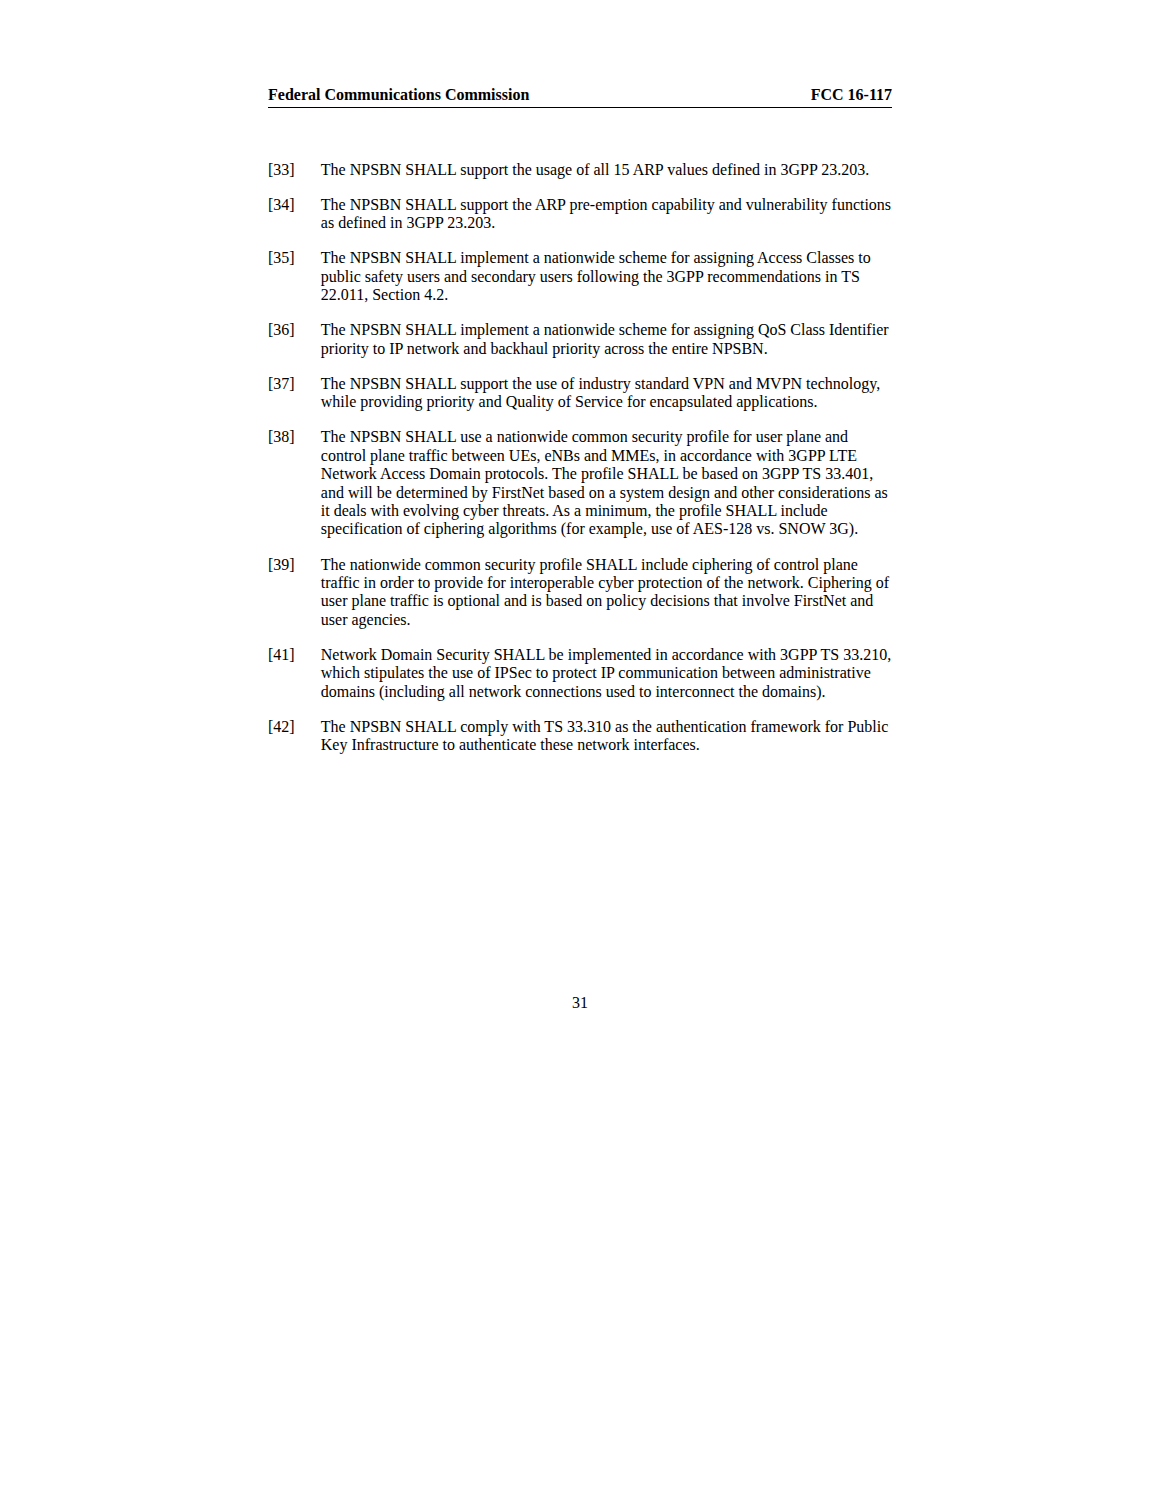Federal Communications Commission FCC 16-117
[33] The NPSBN SHALL support the usage of all 15 ARP values defined in 3GPP 23.203.
[34] The NPSBN SHALL support the ARP pre-emption capability and vulnerability functions as defined in 3GPP 23.203.
[35] The NPSBN SHALL implement a nationwide scheme for assigning Access Classes to public safety users and secondary users following the 3GPP recommendations in TS 22.011, Section 4.2.
[36] The NPSBN SHALL implement a nationwide scheme for assigning QoS Class Identifier priority to IP network and backhaul priority across the entire NPSBN.
[37] The NPSBN SHALL support the use of industry standard VPN and MVPN technology, while providing priority and Quality of Service for encapsulated applications.
[38] The NPSBN SHALL use a nationwide common security profile for user plane and control plane traffic between UEs, eNBs and MMEs, in accordance with 3GPP LTE Network Access Domain protocols. The profile SHALL be based on 3GPP TS 33.401, and will be determined by FirstNet based on a system design and other considerations as it deals with evolving cyber threats. As a minimum, the profile SHALL include specification of ciphering algorithms (for example, use of AES-128 vs. SNOW 3G).
[39] The nationwide common security profile SHALL include ciphering of control plane traffic in order to provide for interoperable cyber protection of the network. Ciphering of user plane traffic is optional and is based on policy decisions that involve FirstNet and user agencies.
[41] Network Domain Security SHALL be implemented in accordance with 3GPP TS 33.210, which stipulates the use of IPSec to protect IP communication between administrative domains (including all network connections used to interconnect the domains).
[42] The NPSBN SHALL comply with TS 33.310 as the authentication framework for Public Key Infrastructure to authenticate these network interfaces.
31